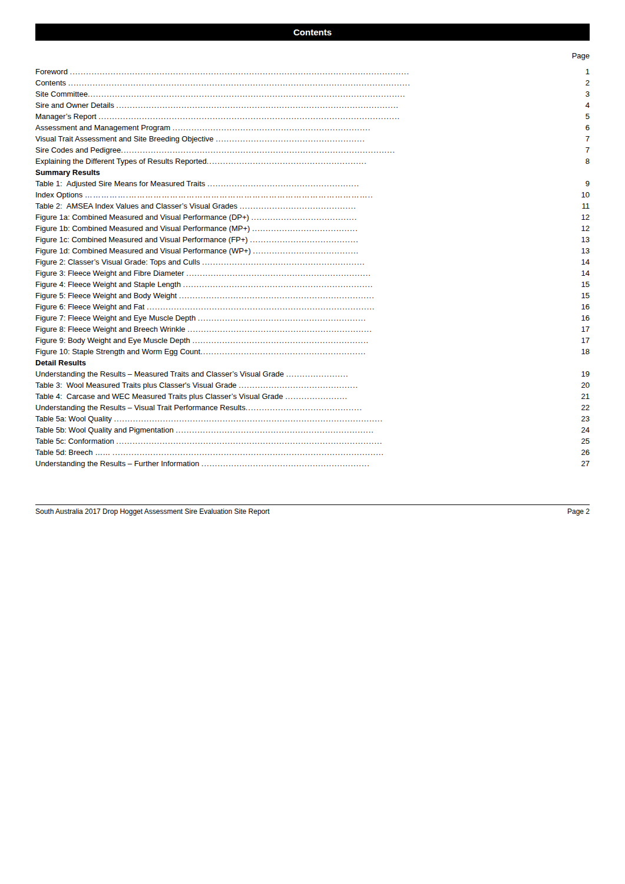Contents
Page
| Foreword ............................................................................................................................. | 1 |
| Contents .............................................................................................................................. | 2 |
| Site Committee ..................................................................................................................... | 3 |
| Sire and Owner Details ........................................................................................................ | 4 |
| Manager’s Report ............................................................................................................... | 5 |
| Assessment and Management Program ......................................................................... | 6 |
| Visual Trait Assessment and Site Breeding Objective ....................................................... | 7 |
| Sire Codes and Pedigree ..................................................................................................... | 7 |
| Explaining the Different Types of Results Reported ........................................................... | 8 |
| Summary Results |
| Table 1: Adjusted Sire Means for Measured Traits ........................................................ | 9 |
| Index Options …………….…………………………………………………………………………….. | 10 |
| Table 2: AMSEA Index Values and Classer’s Visual Grades ........................................... | 11 |
| Figure 1a: Combined Measured and Visual Performance (DP+) ....................................... | 12 |
| Figure 1b: Combined Measured and Visual Performance (MP+) ....................................... | 12 |
| Figure 1c: Combined Measured and Visual Performance (FP+) ........................................ | 13 |
| Figure 1d: Combined Measured and Visual Performance (WP+) ....................................... | 13 |
| Figure 2: Classer’s Visual Grade: Tops and Culls ............................................................ | 14 |
| Figure 3: Fleece Weight and Fibre Diameter .................................................................... | 14 |
| Figure 4: Fleece Weight and Staple Length ...................................................................... | 15 |
| Figure 5: Fleece Weight and Body Weight ........................................................................ | 15 |
| Figure 6: Fleece Weight and Fat .................................................................................... | 16 |
| Figure 7: Fleece Weight and Eye Muscle Depth .............................................................. | 16 |
| Figure 8: Fleece Weight and Breech Wrinkle .................................................................... | 17 |
| Figure 9: Body Weight and Eye Muscle Depth ................................................................. | 17 |
| Figure 10: Staple Strength and Worm Egg Count ............................................................. | 18 |
| Detail Results |
| Understanding the Results – Measured Traits and Classer’s Visual Grade ....................... | 19 |
| Table 3: Wool Measured Traits plus Classer's Visual Grade ............................................ | 20 |
| Table 4: Carcase and WEC Measured Traits plus Classer’s Visual Grade ....................... | 21 |
| Understanding the Results – Visual Trait Performance Results ........................................... | 22 |
| Table 5a: Wool Quality ................................................................................................... | 23 |
| Table 5b: Wool Quality and Pigmentation ......................................................................... | 24 |
| Table 5c: Conformation .................................................................................................. | 25 |
| Table 5d: Breech …… .................................................................................................... | 26 |
| Understanding the Results – Further Information .............................................................. | 27 |
South Australia 2017 Drop Hogget Assessment Sire Evaluation Site Report Page 2